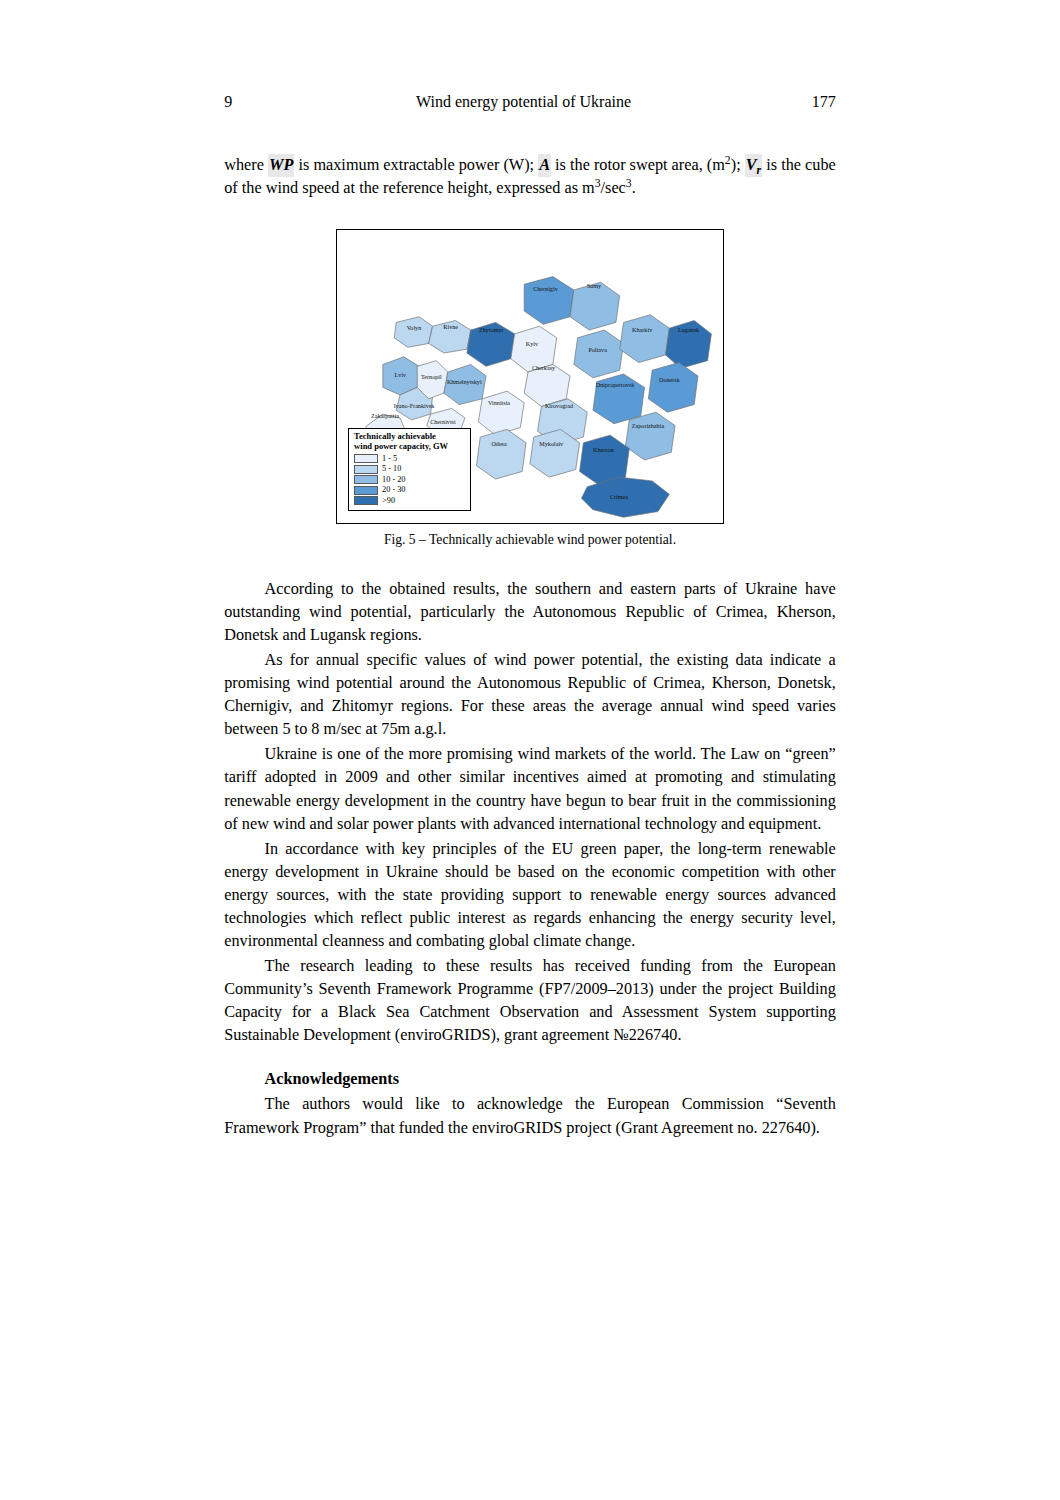9
Wind energy potential of Ukraine
177
where WP is maximum extractable power (W); A is the rotor swept area, (m2); Vr is the cube of the wind speed at the reference height, expressed as m3/sec3.
Zakarpattia
Lviv
Volyn
Rivne
Ivano-Frankivsk
Ternopil
Chernivtsi
Khmelnytskyi
Zhytomyr
Kyiv
Chernigiv
Sumy
Poltava
Kharkiv
Lugansk
Donetsk
Dnipropetrovsk
Zaporizhzhia
Cherkasy
Kirovograd
Vinnitsia
Odesa
Mykolaiv
Kherson
Crimea
Technically achievable
wind power capacity, GW
1 - 5
5 - 10
10 - 20
20 - 30
>90
Fig. 5 – Technically achievable wind power potential.
According to the obtained results, the southern and eastern parts of Ukraine have outstanding wind potential, particularly the Autonomous Republic of Crimea, Kherson, Donetsk and Lugansk regions.
As for annual specific values of wind power potential, the existing data indicate a promising wind potential around the Autonomous Republic of Crimea, Kherson, Donetsk, Chernigiv, and Zhitomyr regions. For these areas the average annual wind speed varies between 5 to 8 m/sec at 75m a.g.l.
Ukraine is one of the more promising wind markets of the world. The Law on “green” tariff adopted in 2009 and other similar incentives aimed at promoting and stimulating renewable energy development in the country have begun to bear fruit in the commissioning of new wind and solar power plants with advanced international technology and equipment.
In accordance with key principles of the EU green paper, the long-term renewable energy development in Ukraine should be based on the economic competition with other energy sources, with the state providing support to renewable energy sources advanced technologies which reflect public interest as regards enhancing the energy security level, environmental cleanness and combating global climate change.
The research leading to these results has received funding from the European Community’s Seventh Framework Programme (FP7/2009–2013) under the project Building Capacity for a Black Sea Catchment Observation and Assessment System supporting Sustainable Development (enviroGRIDS), grant agreement №226740.
Acknowledgements
The authors would like to acknowledge the European Commission “Seventh Framework Program” that funded the enviroGRIDS project (Grant Agreement no. 227640).